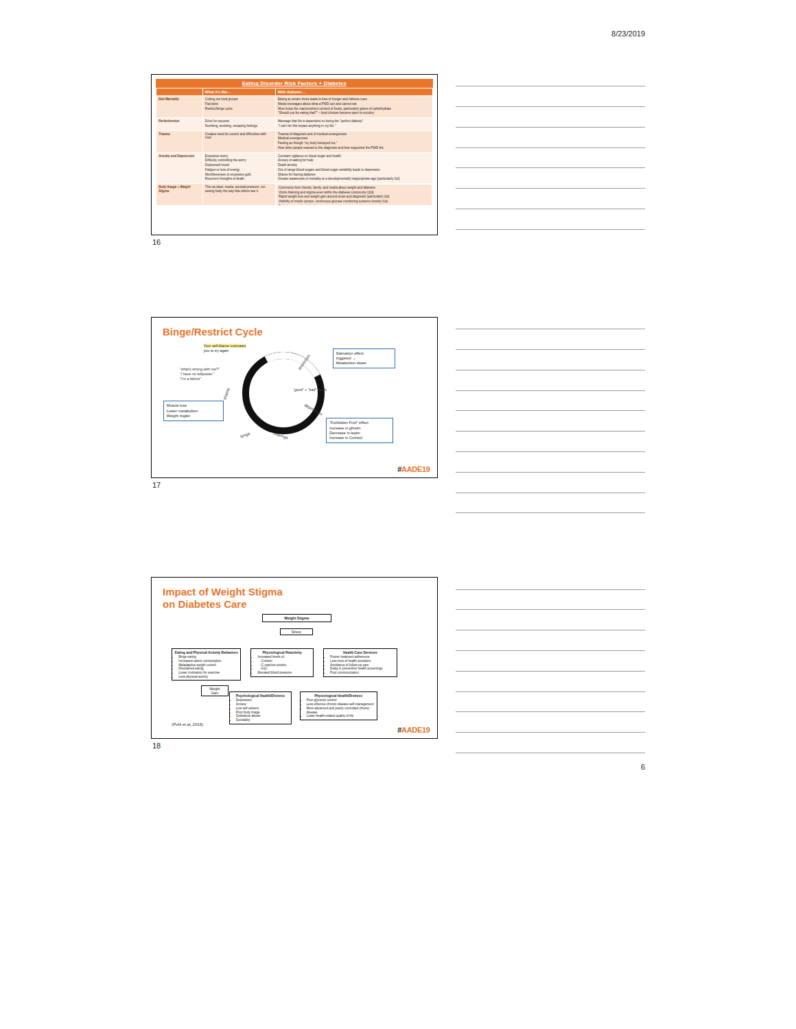8/23/2019
Eating Disorder Risk Factors + Diabetes
| | What it’s like… | With diabetes… |
| --- | --- | --- |
| Diet Mentality | Cutting out food groups Fad diets Restrict/binge cycle | Eating at certain times leads to loss of hunger and fullness cues Media messages about what a PWD can and cannot eat Must know the macronutrient content of foods, particularly grams of carbohydrate “Should you be eating that?” – food choices become open to scrutiny |
| Perfectionism | Drive for success Numbing, avoiding, escaping feelings | Message that life is dependent on being the “perfect diabetic” “I can’t let this impact anything in my life.” |
| Trauma | Creates need for control and difficulties with trust | Trauma of diagnosis and of medical emergencies Medical emergencies Feeling as though “my body betrayed me.” How other people reacted to the diagnosis and how supported the PWD felt. |
| Anxiety and Depression | Excessive worry Difficulty controlling the worry Depressed mood Fatigue or loss of energy Worthlessness or excessive guilt Recurrent thoughts of death | Constant vigilance on blood sugar and health Anxiety of asking for help Death anxiety Out of range blood sugars and blood sugar variability leads to depression Shame for having diabetes Greater awareness of mortality at a developmentally inappropriate age (particularly t1d) |
| Body Image + Weight Stigma | Thin as ideal, media, societal pressure, not seeing body the way that others see it | Comments from friends, family, and media about weight and diabetes Victim-blaming and stigma even within the diabetes community (t2d) Rapid weight loss and weight gain around onset and diagnosis (particularly t1d) Visibility of insulin pumps, continuous glucose monitoring systems (mostly t1d) Body image and weight stigma |
16
Binge/Restrict Cycle
Your self-blame motivates
you to try again
“what’s wrong with me?”
“I have no willpower.”
“I’m a failure”
“good” + “bad” foods
restriction
deprivation
cravings
binge
shame
Starvation effect
triggered →
Metabolism slows
“Forbidden Fruit” effect
Increase in ghrelin
Decrease in leptin
Increase in Cortisol
Muscle loss
Lower metabolism
Weight regain
#AADE19
17
Impact of Weight Stigma
on Diabetes Care
Weight Stigma
Stress
Eating and Physical Activity Behaviors
Binge eating
Increased caloric consumption
Maladaptive weight control
Disordered eating
Lower motivation for exercise
Less physical activity
Physiological Reactivity
Increased levels of:
- Cortisol
- C-reactive protein
- A1C
Elevated blood pressure
Health Care Services
Poorer treatment adherence
Less trust of health providers
Avoidance of follow-up care
Delay in preventive health screenings
Poor communication
Weight
Gain
Psychological Health/Distress
Depression
Anxiety
Low self-esteem
Poor body image
Substance abuse
Suicidality
Physiological Health/Distress
Poor glycemic control
Less effective chronic disease self-management
More advanced and poorly controlled chronic disease
Lower health-related quality of life
(Puhl et al, 2016)
#AADE19
18
6